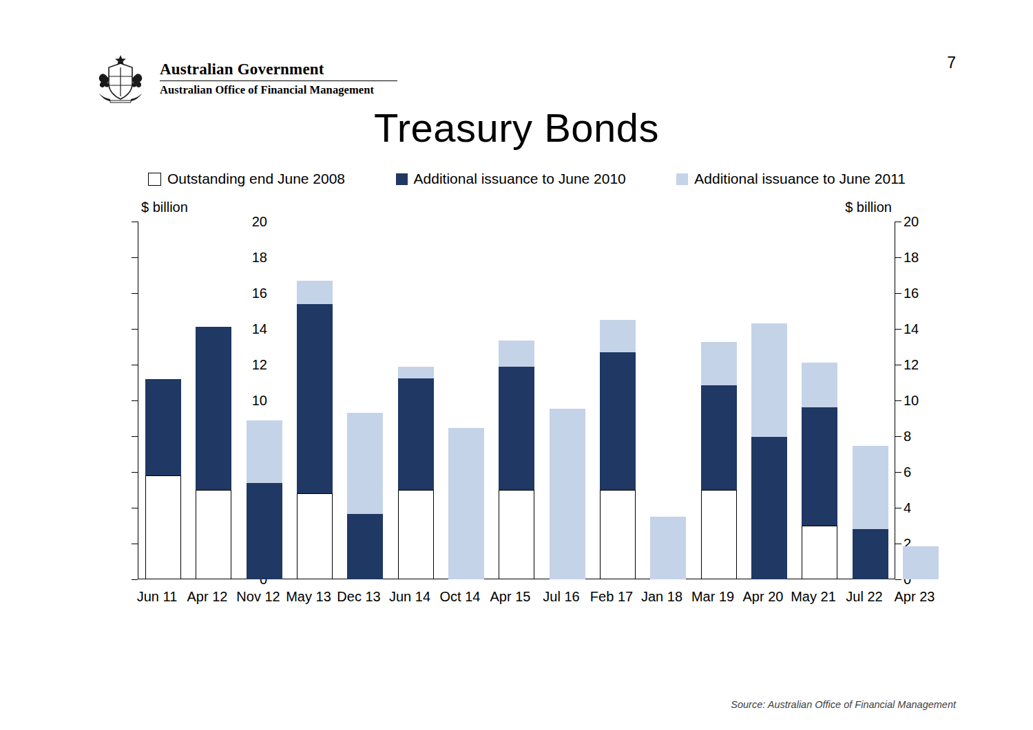Australian Government
Australian Office of Financial Management
7
Treasury Bonds
Outstanding end June 2008
Additional issuance to June 2010
Additional issuance to June 2011
$ billion
$ billion
20
18
16
14
12
10
8
6
4
2
0
20
18
16
14
12
10
8
6
4
2
0
Jun 11
Apr 12
Nov 12
May 13
Dec 13
Jun 14
Oct 14
Apr 15
Jul 16
Feb 17
Jan 18
Mar 19
Apr 20
May 21
Jul 22
Apr 23
Source: Australian Office of Financial Management